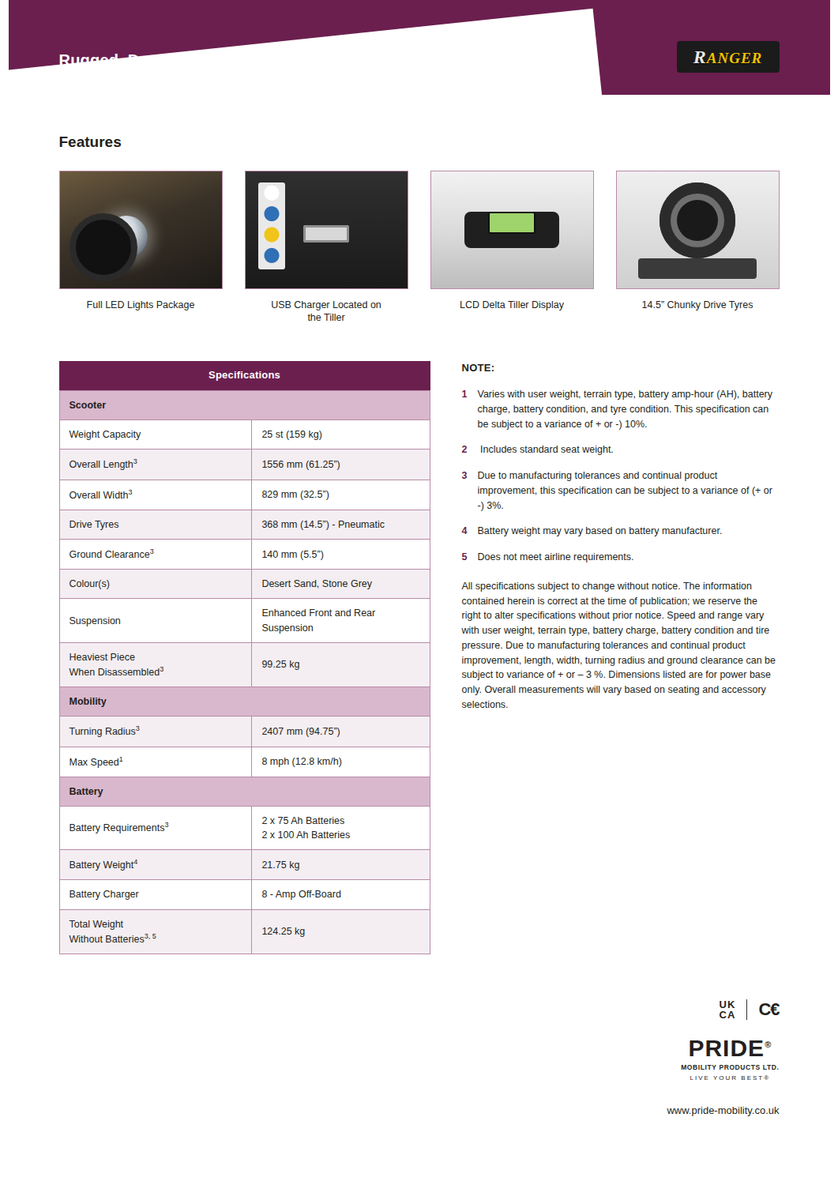Rugged, Durable Made For Adventure
RANGER
Features
Full LED Lights Package
USB Charger Located on
the Tiller
LCD Delta Tiller Display
14.5” Chunky Drive Tyres
Specifications
| Scooter |
| --- |
| Weight Capacity | 25 st (159 kg) |
| Overall Length 3 | 1556 mm (61.25”) |
| Overall Width 3 | 829 mm (32.5”) |
| Drive Tyres | 368 mm (14.5”) - Pneumatic |
| Ground Clearance 3 | 140 mm (5.5”) |
| Colour(s) | Desert Sand, Stone Grey |
| Suspension | Enhanced Front and Rear Suspension |
| Heaviest Piece When Disassembled 3 | 99.25 kg |
| Mobility |
| Turning Radius 3 | 2407 mm (94.75”) |
| Max Speed 1 | 8 mph (12.8 km/h) |
| Battery |
| Battery Requirements 3 | 2 x 75 Ah Batteries 2 x 100 Ah Batteries |
| Battery Weight 4 | 21.75 kg |
| Battery Charger | 8 - Amp Off-Board |
| Total Weight Without Batteries 3, 5 | 124.25 kg |
NOTE:
1 Varies with user weight, terrain type, battery amp-hour (AH), battery charge, battery condition, and tyre condition. This specification can be subject to a variance of + or -) 10%.
2 Includes standard seat weight.
3 Due to manufacturing tolerances and continual product improvement, this specification can be subject to a variance of (+ or -) 3%.
4 Battery weight may vary based on battery manufacturer.
5 Does not meet airline requirements.
All specifications subject to change without notice. The information contained herein is correct at the time of publication; we reserve the right to alter specifications without prior notice. Speed and range vary with user weight, terrain type, battery charge, battery condition and tire pressure. Due to manufacturing tolerances and continual product improvement, length, width, turning radius and ground clearance can be subject to variance of + or – 3 %. Dimensions listed are for power base only. Overall measurements will vary based on seating and accessory selections.
UK CA
C€
PRIDE®
MOBILITY PRODUCTS LTD.
LIVE YOUR BEST®
www.pride-mobility.co.uk